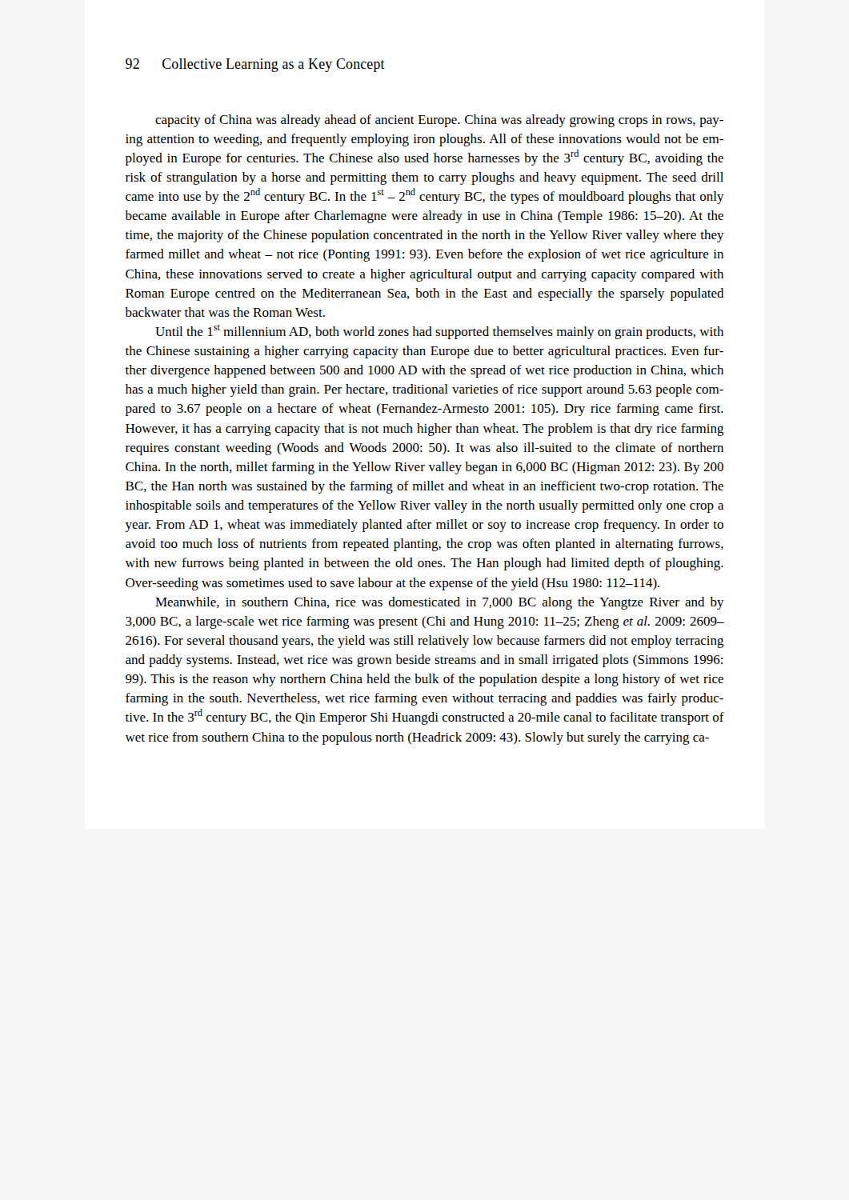92 Collective Learning as a Key Concept
capacity of China was already ahead of ancient Europe. China was already growing crops in rows, paying attention to weeding, and frequently employing iron ploughs. All of these innovations would not be employed in Europe for centuries. The Chinese also used horse harnesses by the 3rd century BC, avoiding the risk of strangulation by a horse and permitting them to carry ploughs and heavy equipment. The seed drill came into use by the 2nd century BC. In the 1st – 2nd century BC, the types of mouldboard ploughs that only became available in Europe after Charlemagne were already in use in China (Temple 1986: 15–20). At the time, the majority of the Chinese population concentrated in the north in the Yellow River valley where they farmed millet and wheat – not rice (Ponting 1991: 93). Even before the explosion of wet rice agriculture in China, these innovations served to create a higher agricultural output and carrying capacity compared with Roman Europe centred on the Mediterranean Sea, both in the East and especially the sparsely populated backwater that was the Roman West.
Until the 1st millennium AD, both world zones had supported themselves mainly on grain products, with the Chinese sustaining a higher carrying capacity than Europe due to better agricultural practices. Even further divergence happened between 500 and 1000 AD with the spread of wet rice production in China, which has a much higher yield than grain. Per hectare, traditional varieties of rice support around 5.63 people compared to 3.67 people on a hectare of wheat (Fernandez-Armesto 2001: 105). Dry rice farming came first. However, it has a carrying capacity that is not much higher than wheat. The problem is that dry rice farming requires constant weeding (Woods and Woods 2000: 50). It was also ill-suited to the climate of northern China. In the north, millet farming in the Yellow River valley began in 6,000 BC (Higman 2012: 23). By 200 BC, the Han north was sustained by the farming of millet and wheat in an inefficient two-crop rotation. The inhospitable soils and temperatures of the Yellow River valley in the north usually permitted only one crop a year. From AD 1, wheat was immediately planted after millet or soy to increase crop frequency. In order to avoid too much loss of nutrients from repeated planting, the crop was often planted in alternating furrows, with new furrows being planted in between the old ones. The Han plough had limited depth of ploughing. Over-seeding was sometimes used to save labour at the expense of the yield (Hsu 1980: 112–114).
Meanwhile, in southern China, rice was domesticated in 7,000 BC along the Yangtze River and by 3,000 BC, a large-scale wet rice farming was present (Chi and Hung 2010: 11–25; Zheng et al. 2009: 2609–2616). For several thousand years, the yield was still relatively low because farmers did not employ terracing and paddy systems. Instead, wet rice was grown beside streams and in small irrigated plots (Simmons 1996: 99). This is the reason why northern China held the bulk of the population despite a long history of wet rice farming in the south. Nevertheless, wet rice farming even without terracing and paddies was fairly productive. In the 3rd century BC, the Qin Emperor Shi Huangdi constructed a 20-mile canal to facilitate transport of wet rice from southern China to the populous north (Headrick 2009: 43). Slowly but surely the carrying ca-